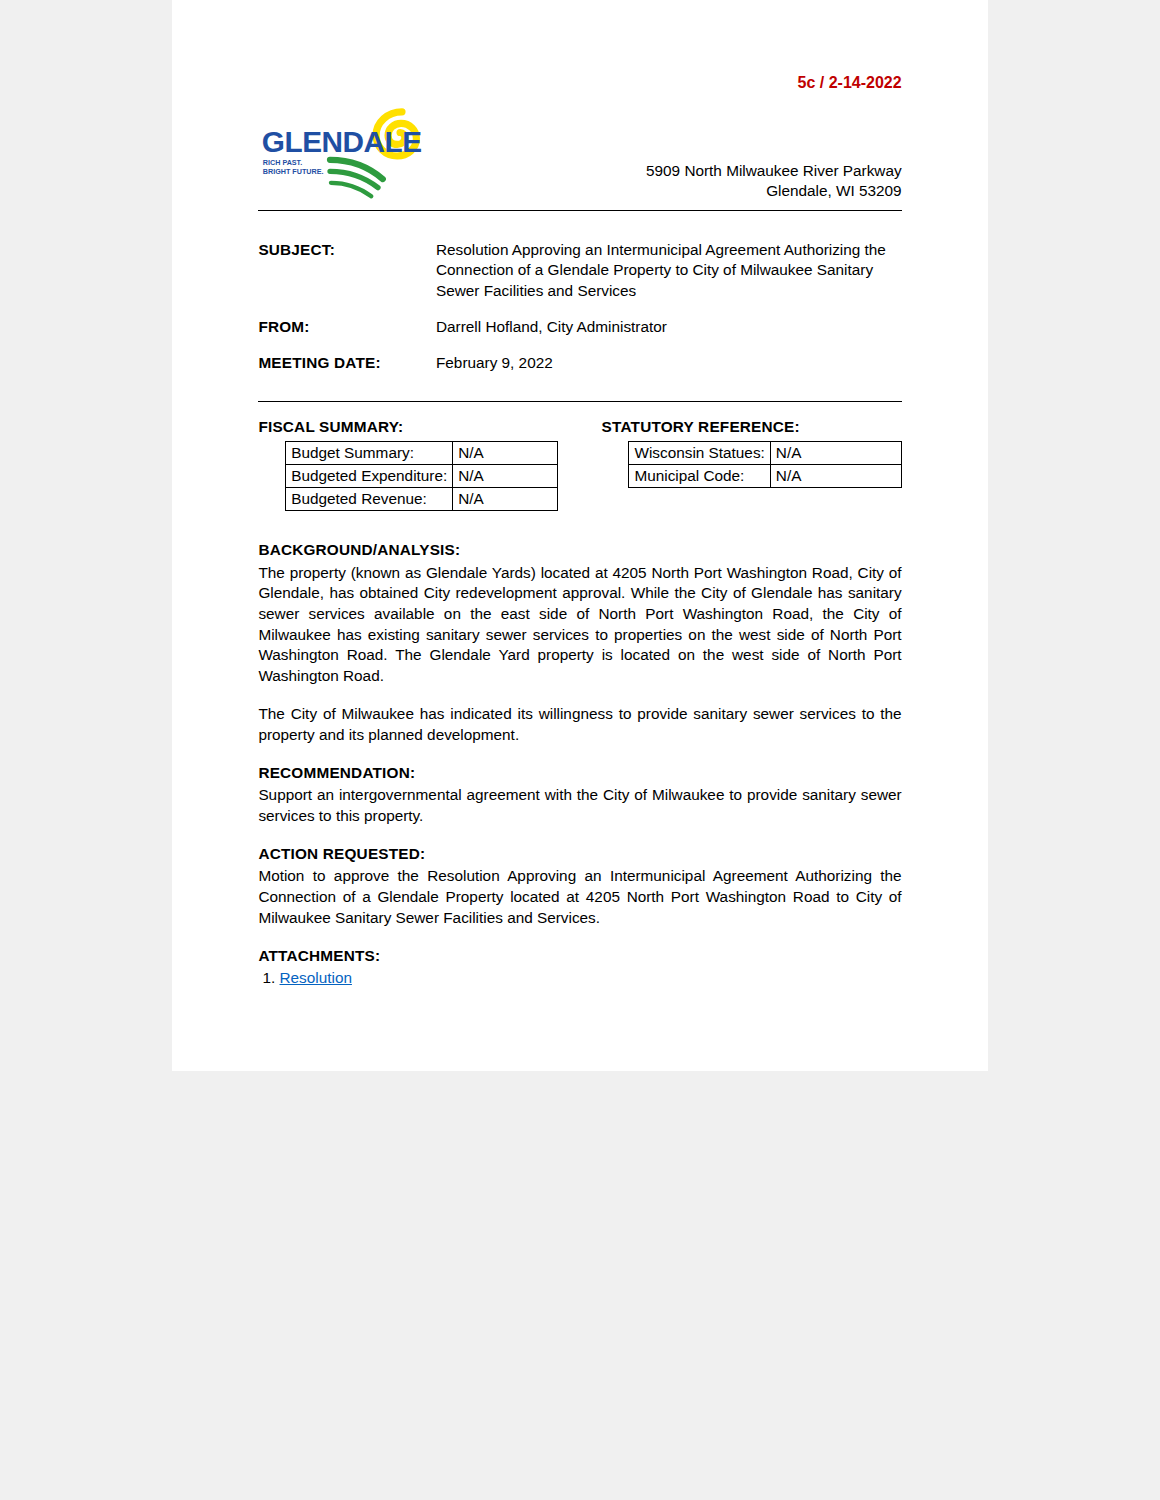5c / 2-14-2022
GLENDALE RICH PAST. BRIGHT FUTURE.
5909 North Milwaukee River Parkway
Glendale, WI 53209
| SUBJECT: | Resolution Approving an Intermunicipal Agreement Authorizing the Connection of a Glendale Property to City of Milwaukee Sanitary Sewer Facilities and Services |
| FROM: | Darrell Hofland, City Administrator |
| MEETING DATE: | February 9, 2022 |
FISCAL SUMMARY:
| Budget Summary: | N/A |
| Budgeted Expenditure: | N/A |
| Budgeted Revenue: | N/A |
STATUTORY REFERENCE:
| Wisconsin Statues: | N/A |
| Municipal Code: | N/A |
BACKGROUND/ANALYSIS:
The property (known as Glendale Yards) located at 4205 North Port Washington Road, City of Glendale, has obtained City redevelopment approval. While the City of Glendale has sanitary sewer services available on the east side of North Port Washington Road, the City of Milwaukee has existing sanitary sewer services to properties on the west side of North Port Washington Road. The Glendale Yard property is located on the west side of North Port Washington Road.
The City of Milwaukee has indicated its willingness to provide sanitary sewer services to the property and its planned development.
RECOMMENDATION:
Support an intergovernmental agreement with the City of Milwaukee to provide sanitary sewer services to this property.
ACTION REQUESTED:
Motion to approve the Resolution Approving an Intermunicipal Agreement Authorizing the Connection of a Glendale Property located at 4205 North Port Washington Road to City of Milwaukee Sanitary Sewer Facilities and Services.
ATTACHMENTS:
Resolution